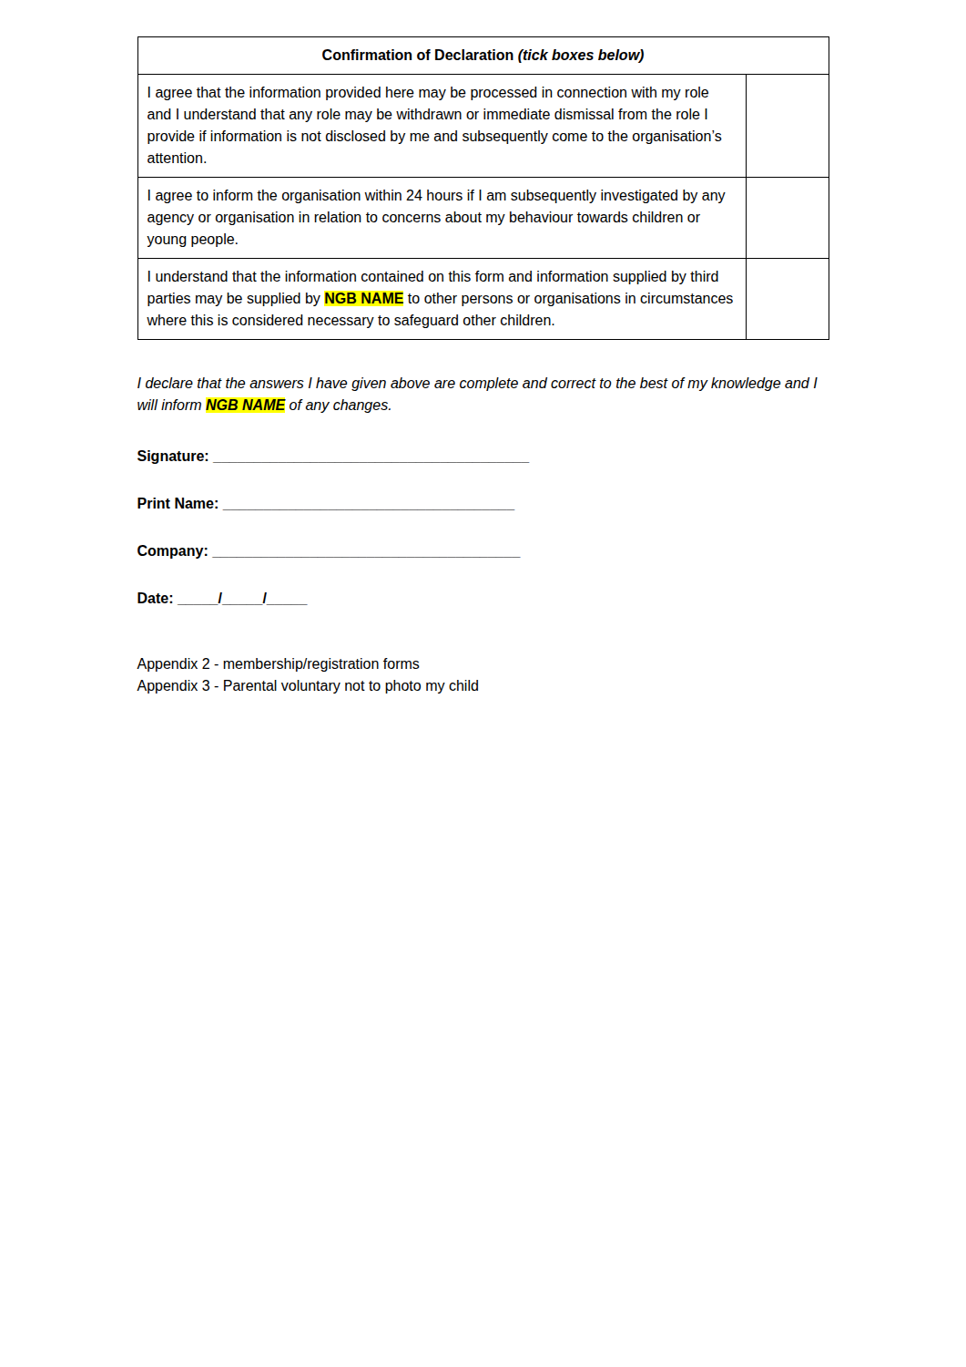| Confirmation of Declaration (tick boxes below) |
| --- |
| I agree that the information provided here may be processed in connection with my role and I understand that any role may be withdrawn or immediate dismissal from the role I provide if information is not disclosed by me and subsequently come to the organisation’s attention. | |
| I agree to inform the organisation within 24 hours if I am subsequently investigated by any agency or organisation in relation to concerns about my behaviour towards children or young people. | |
| I understand that the information contained on this form and information supplied by third parties may be supplied by NGB NAME to other persons or organisations in circumstances where this is considered necessary to safeguard other children. | |
I declare that the answers I have given above are complete and correct to the best of my knowledge and I will inform NGB NAME of any changes.
Signature: _______________________________________
Print Name: ____________________________________
Company: ______________________________________
Date: _____/_____/_____
Appendix 2 - membership/registration forms
Appendix 3 - Parental voluntary not to photo my child